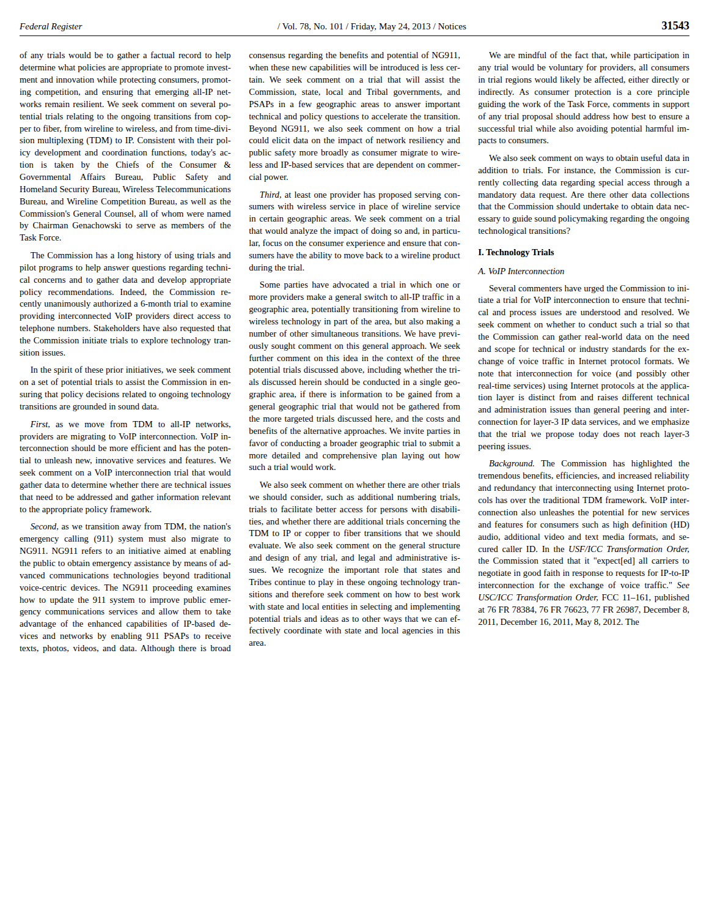Federal Register / Vol. 78, No. 101 / Friday, May 24, 2013 / Notices 31543
of any trials would be to gather a factual record to help determine what policies are appropriate to promote investment and innovation while protecting consumers, promoting competition, and ensuring that emerging all-IP networks remain resilient. We seek comment on several potential trials relating to the ongoing transitions from copper to fiber, from wireline to wireless, and from time-division multiplexing (TDM) to IP. Consistent with their policy development and coordination functions, today's action is taken by the Chiefs of the Consumer & Governmental Affairs Bureau, Public Safety and Homeland Security Bureau, Wireless Telecommunications Bureau, and Wireline Competition Bureau, as well as the Commission's General Counsel, all of whom were named by Chairman Genachowski to serve as members of the Task Force.
The Commission has a long history of using trials and pilot programs to help answer questions regarding technical concerns and to gather data and develop appropriate policy recommendations. Indeed, the Commission recently unanimously authorized a 6-month trial to examine providing interconnected VoIP providers direct access to telephone numbers. Stakeholders have also requested that the Commission initiate trials to explore technology transition issues.
In the spirit of these prior initiatives, we seek comment on a set of potential trials to assist the Commission in ensuring that policy decisions related to ongoing technology transitions are grounded in sound data.
First, as we move from TDM to all-IP networks, providers are migrating to VoIP interconnection. VoIP interconnection should be more efficient and has the potential to unleash new, innovative services and features. We seek comment on a VoIP interconnection trial that would gather data to determine whether there are technical issues that need to be addressed and gather information relevant to the appropriate policy framework.
Second, as we transition away from TDM, the nation's emergency calling (911) system must also migrate to NG911. NG911 refers to an initiative aimed at enabling the public to obtain emergency assistance by means of advanced communications technologies beyond traditional voice-centric devices. The NG911 proceeding examines how to update the 911 system to improve public emergency communications services and allow them to take advantage of the enhanced capabilities of IP-based devices and networks by enabling 911 PSAPs to receive texts, photos, videos, and data. Although there is broad consensus regarding the benefits and potential of NG911, when these new capabilities will be introduced is less certain. We seek comment on a trial that will assist the Commission, state, local and Tribal governments, and PSAPs in a few geographic areas to answer important technical and policy questions to accelerate the transition. Beyond NG911, we also seek comment on how a trial could elicit data on the impact of network resiliency and public safety more broadly as consumer migrate to wireless and IP-based services that are dependent on commercial power.
Third, at least one provider has proposed serving consumers with wireless service in place of wireline service in certain geographic areas. We seek comment on a trial that would analyze the impact of doing so and, in particular, focus on the consumer experience and ensure that consumers have the ability to move back to a wireline product during the trial.
Some parties have advocated a trial in which one or more providers make a general switch to all-IP traffic in a geographic area, potentially transitioning from wireline to wireless technology in part of the area, but also making a number of other simultaneous transitions. We have previously sought comment on this general approach. We seek further comment on this idea in the context of the three potential trials discussed above, including whether the trials discussed herein should be conducted in a single geographic area, if there is information to be gained from a general geographic trial that would not be gathered from the more targeted trials discussed here, and the costs and benefits of the alternative approaches. We invite parties in favor of conducting a broader geographic trial to submit a more detailed and comprehensive plan laying out how such a trial would work.
We also seek comment on whether there are other trials we should consider, such as additional numbering trials, trials to facilitate better access for persons with disabilities, and whether there are additional trials concerning the TDM to IP or copper to fiber transitions that we should evaluate. We also seek comment on the general structure and design of any trial, and legal and administrative issues. We recognize the important role that states and Tribes continue to play in these ongoing technology transitions and therefore seek comment on how to best work with state and local entities in selecting and implementing potential trials and ideas as to other ways that we can effectively coordinate with state and local agencies in this area.
We are mindful of the fact that, while participation in any trial would be voluntary for providers, all consumers in trial regions would likely be affected, either directly or indirectly. As consumer protection is a core principle guiding the work of the Task Force, comments in support of any trial proposal should address how best to ensure a successful trial while also avoiding potential harmful impacts to consumers.
We also seek comment on ways to obtain useful data in addition to trials. For instance, the Commission is currently collecting data regarding special access through a mandatory data request. Are there other data collections that the Commission should undertake to obtain data necessary to guide sound policymaking regarding the ongoing technological transitions?
I. Technology Trials
A. VoIP Interconnection
Several commenters have urged the Commission to initiate a trial for VoIP interconnection to ensure that technical and process issues are understood and resolved. We seek comment on whether to conduct such a trial so that the Commission can gather real-world data on the need and scope for technical or industry standards for the exchange of voice traffic in Internet protocol formats. We note that interconnection for voice (and possibly other real-time services) using Internet protocols at the application layer is distinct from and raises different technical and administration issues than general peering and interconnection for layer-3 IP data services, and we emphasize that the trial we propose today does not reach layer-3 peering issues.
Background. The Commission has highlighted the tremendous benefits, efficiencies, and increased reliability and redundancy that interconnecting using Internet protocols has over the traditional TDM framework. VoIP interconnection also unleashes the potential for new services and features for consumers such as high definition (HD) audio, additional video and text media formats, and secured caller ID. In the USF/ICC Transformation Order, the Commission stated that it "expect[ed] all carriers to negotiate in good faith in response to requests for IP-to-IP interconnection for the exchange of voice traffic." See USC/ICC Transformation Order, FCC 11–161, published at 76 FR 78384, 76 FR 76623, 77 FR 26987, December 8, 2011, December 16, 2011, May 8, 2012. The